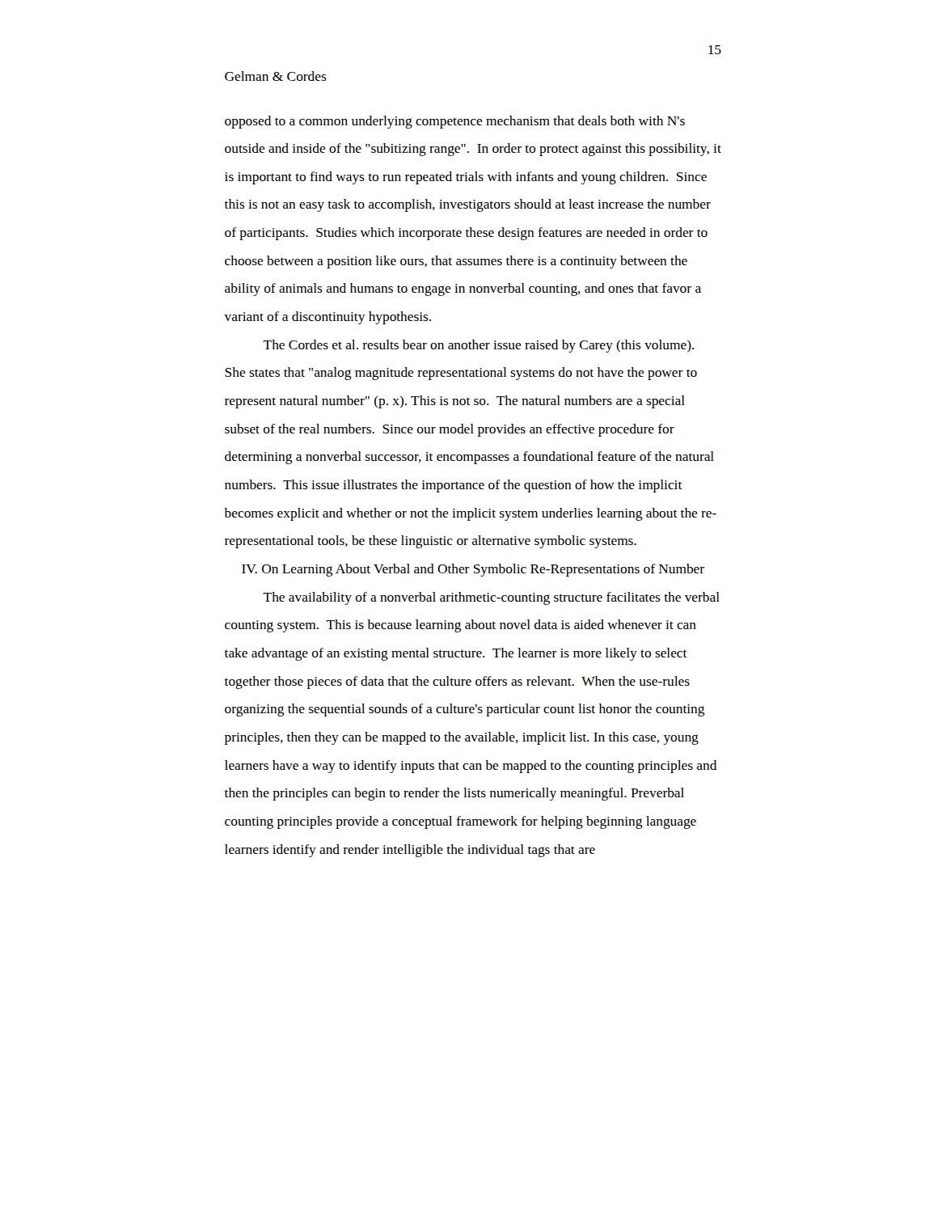15
Gelman & Cordes
opposed to a common underlying competence mechanism that deals both with N's outside and inside of the "subitizing range". In order to protect against this possibility, it is important to find ways to run repeated trials with infants and young children. Since this is not an easy task to accomplish, investigators should at least increase the number of participants. Studies which incorporate these design features are needed in order to choose between a position like ours, that assumes there is a continuity between the ability of animals and humans to engage in nonverbal counting, and ones that favor a variant of a discontinuity hypothesis.
The Cordes et al. results bear on another issue raised by Carey (this volume). She states that "analog magnitude representational systems do not have the power to represent natural number" (p. x). This is not so. The natural numbers are a special subset of the real numbers. Since our model provides an effective procedure for determining a nonverbal successor, it encompasses a foundational feature of the natural numbers. This issue illustrates the importance of the question of how the implicit becomes explicit and whether or not the implicit system underlies learning about the re-representational tools, be these linguistic or alternative symbolic systems.
IV. On Learning About Verbal and Other Symbolic Re-Representations of Number
The availability of a nonverbal arithmetic-counting structure facilitates the verbal counting system. This is because learning about novel data is aided whenever it can take advantage of an existing mental structure. The learner is more likely to select together those pieces of data that the culture offers as relevant. When the use-rules organizing the sequential sounds of a culture's particular count list honor the counting principles, then they can be mapped to the available, implicit list. In this case, young learners have a way to identify inputs that can be mapped to the counting principles and then the principles can begin to render the lists numerically meaningful. Preverbal counting principles provide a conceptual framework for helping beginning language learners identify and render intelligible the individual tags that are